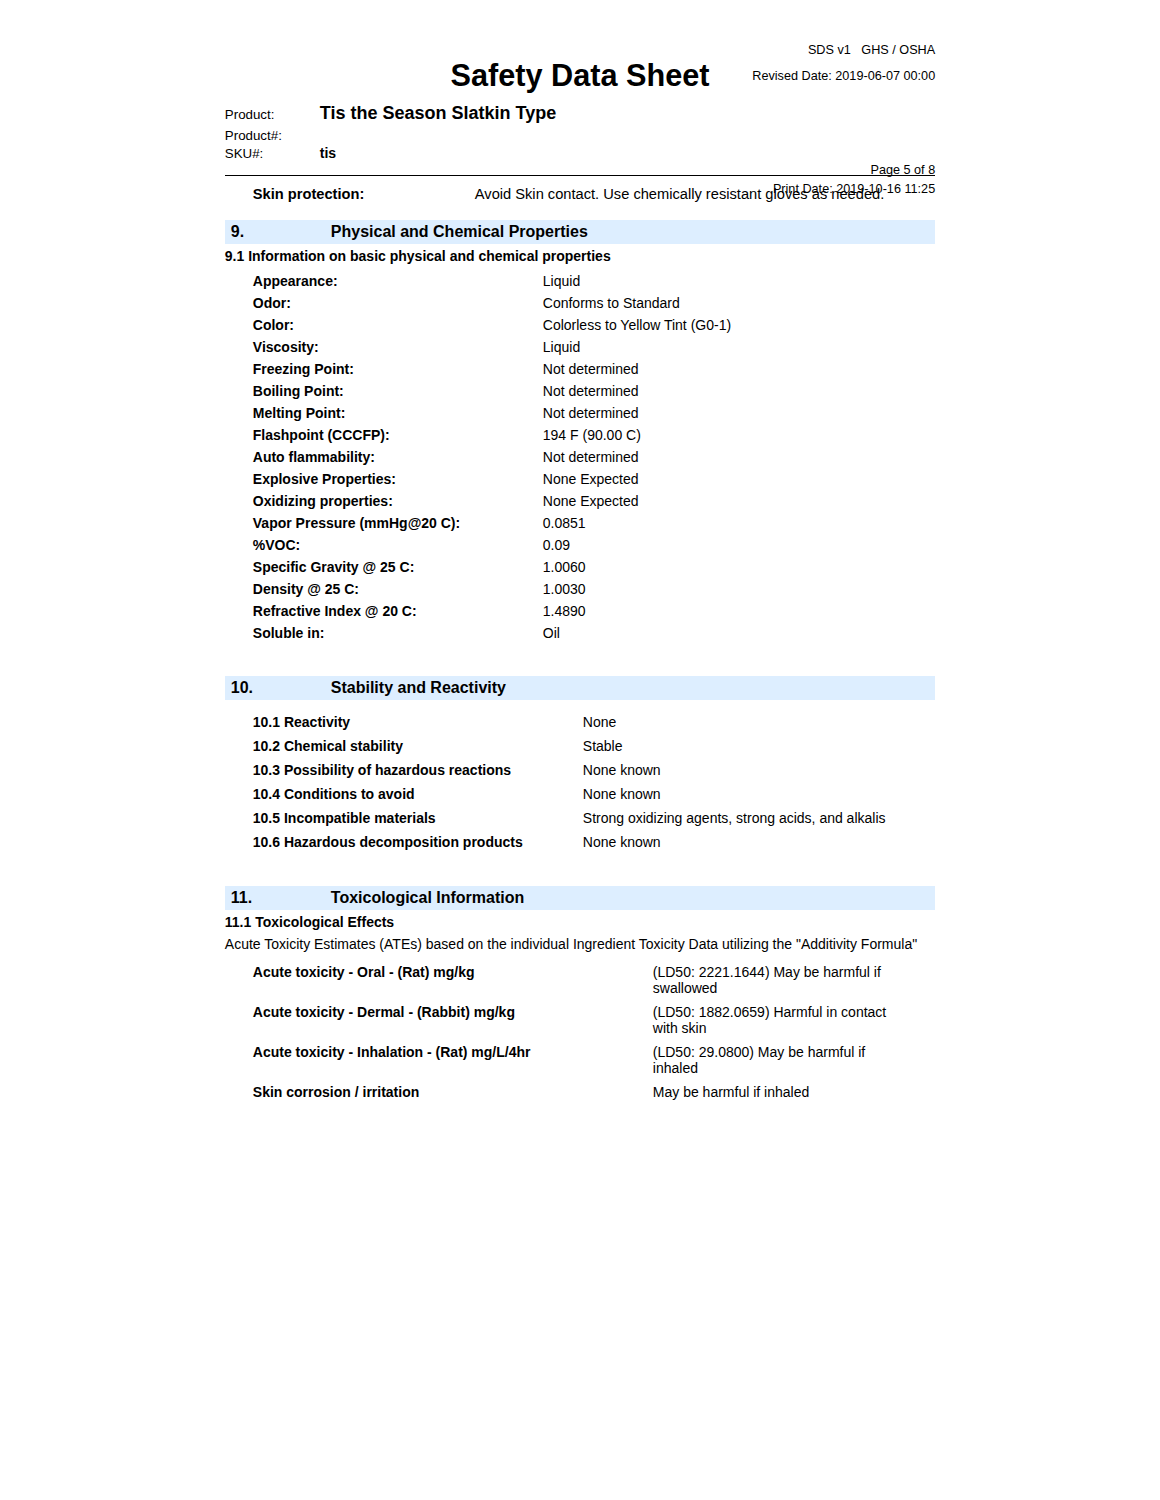SDS v1 GHS / OSHA
Safety Data Sheet
Revised Date: 2019-06-07 00:00
Product:
Tis the Season Slatkin Type
Product#:
SKU#:
tis
Page 5 of 8
Print Date: 2019-10-16 11:25
Skin protection:
Avoid Skin contact. Use chemically resistant gloves as needed.
9. Physical and Chemical Properties
9.1 Information on basic physical and chemical properties
| Appearance: | Liquid |
| Odor: | Conforms to Standard |
| Color: | Colorless to Yellow Tint (G0-1) |
| Viscosity: | Liquid |
| Freezing Point: | Not determined |
| Boiling Point: | Not determined |
| Melting Point: | Not determined |
| Flashpoint (CCCFP): | 194 F (90.00 C) |
| Auto flammability: | Not determined |
| Explosive Properties: | None Expected |
| Oxidizing properties: | None Expected |
| Vapor Pressure (mmHg@20 C): | 0.0851 |
| %VOC: | 0.09 |
| Specific Gravity @ 25 C: | 1.0060 |
| Density @ 25 C: | 1.0030 |
| Refractive Index @ 20 C: | 1.4890 |
| Soluble in: | Oil |
10. Stability and Reactivity
| 10.1 Reactivity | None |
| 10.2 Chemical stability | Stable |
| 10.3 Possibility of hazardous reactions | None known |
| 10.4 Conditions to avoid | None known |
| 10.5 Incompatible materials | Strong oxidizing agents, strong acids, and alkalis |
| 10.6 Hazardous decomposition products | None known |
11. Toxicological Information
11.1 Toxicological Effects
Acute Toxicity Estimates (ATEs) based on the individual Ingredient Toxicity Data utilizing the "Additivity Formula"
| Acute toxicity - Oral - (Rat) mg/kg | (LD50: 2221.1644) May be harmful if swallowed |
| Acute toxicity - Dermal - (Rabbit) mg/kg | (LD50: 1882.0659) Harmful in contact with skin |
| Acute toxicity - Inhalation - (Rat) mg/L/4hr | (LD50: 29.0800) May be harmful if inhaled |
| Skin corrosion / irritation | May be harmful if inhaled |